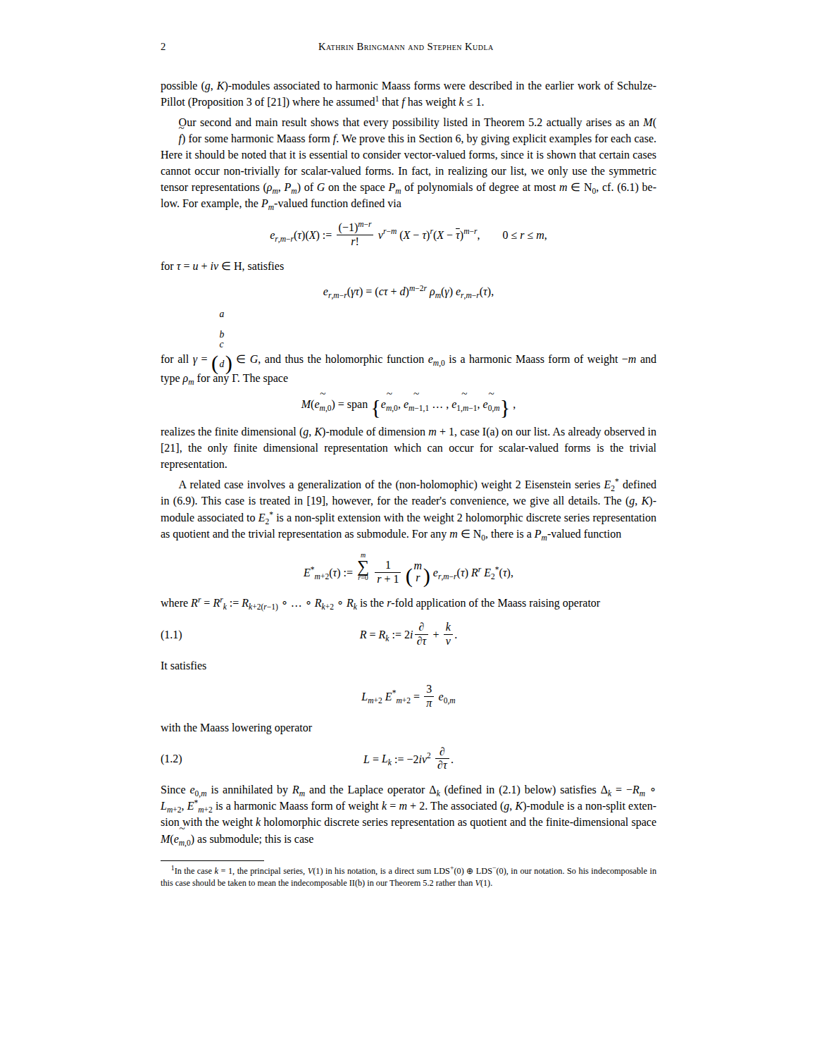2 Kathrin Bringmann and Stephen Kudla
possible (g, K)-modules associated to harmonic Maass forms were described in the earlier work of Schulze-Pillot (Proposition 3 of [21]) where he assumed1 that f has weight k ≤ 1.
Our second and main result shows that every possibility listed in Theorem 5.2 actually arises as an M(~f) for some harmonic Maass form f. We prove this in Section 6, by giving explicit examples for each case. Here it should be noted that it is essential to consider vector-valued forms, since it is shown that certain cases cannot occur non-trivially for scalar-valued forms. In fact, in realizing our list, we only use the symmetric tensor representations (ρm, Pm) of G on the space Pm of polynomials of degree at most m ∈ N0, cf. (6.1) below. For example, the Pm-valued function defined via
er,m−r(τ)(X) := (−1)m−r r! vr−m (X − τ)r(X − τ)m−r, 0 ≤ r ≤ m,
for τ = u + iv ∈ H, satisfies
er,m−r(γτ) = (cτ + d)m−2r ρm(γ) er,m−r(τ),
for all γ = (a b c d) ∈ G, and thus the holomorphic function em,0 is a harmonic Maass form of weight −m and type ρm for any Γ. The space
M(~em,0) = span {~em,0, ~em−1,1 … , ~e1,m−1, ~e0,m} ,
realizes the finite dimensional (g, K)-module of dimension m + 1, case I(a) on our list. As already observed in [21], the only finite dimensional representation which can occur for scalar-valued forms is the trivial representation.
A related case involves a generalization of the (non-holomophic) weight 2 Eisenstein series E2* defined in (6.9). This case is treated in [19], however, for the reader's convenience, we give all details. The (g, K)-module associated to E2* is a non-split extension with the weight 2 holomorphic discrete series representation as quotient and the trivial representation as submodule. For any m ∈ N0, there is a Pm-valued function
E*m+2(τ) := m∑r=0 1 r + 1 (mr) er,m−r(τ) Rr E2*(τ),
where Rr = Rrk := Rk+2(r−1) ∘ … ∘ Rk+2 ∘ Rk is the r-fold application of the Maass raising operator
(1.1) R = Rk := 2i∂∂τ + kv.
It satisfies
Lm+2 E*m+2 = 3 π e0,m
with the Maass lowering operator
(1.2) L = Lk := −2iv2 ∂∂τ.
Since e0,m is annihilated by Rm and the Laplace operator Δk (defined in (2.1) below) satisfies Δk = −Rm ∘ Lm+2, E*m+2 is a harmonic Maass form of weight k = m + 2. The associated (g, K)-module is a non-split extension with the weight k holomorphic discrete series representation as quotient and the finite-dimensional space M(~em,0) as submodule; this is case
1In the case k = 1, the principal series, V(1) in his notation, is a direct sum LDS+(0) ⊕ LDS−(0), in our notation. So his indecomposable in this case should be taken to mean the indecomposable II(b) in our Theorem 5.2 rather than V(1).